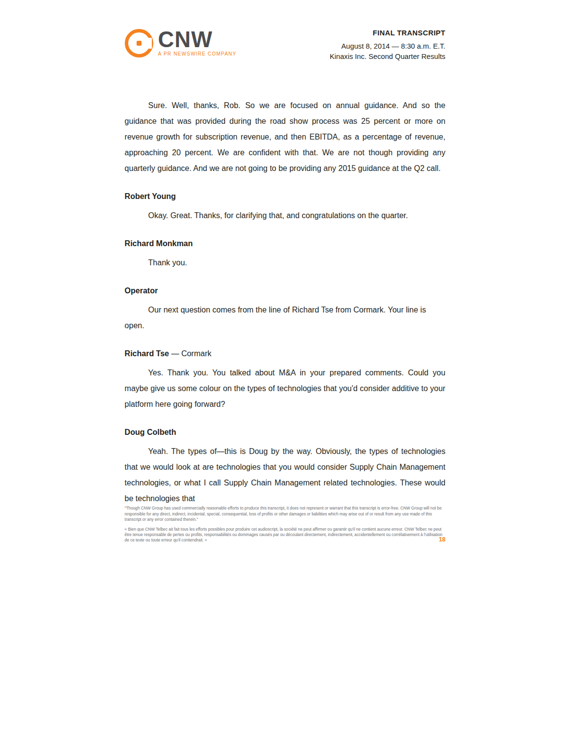CNW
A PR NEWSWIRE COMPANY
FINAL TRANSCRIPT
August 8, 2014 — 8:30 a.m. E.T.
Kinaxis Inc. Second Quarter Results
Sure. Well, thanks, Rob. So we are focused on annual guidance. And so the guidance that was provided during the road show process was 25 percent or more on revenue growth for subscription revenue, and then EBITDA, as a percentage of revenue, approaching 20 percent. We are confident with that. We are not though providing any quarterly guidance. And we are not going to be providing any 2015 guidance at the Q2 call.
Robert Young
Okay. Great. Thanks, for clarifying that, and congratulations on the quarter.
Richard Monkman
Thank you.
Operator
Our next question comes from the line of Richard Tse from Cormark. Your line is open.
Richard Tse — Cormark
Yes. Thank you. You talked about M&A in your prepared comments. Could you maybe give us some colour on the types of technologies that you'd consider additive to your platform here going forward?
Doug Colbeth
Yeah. The types of—this is Doug by the way. Obviously, the types of technologies that we would look at are technologies that you would consider Supply Chain Management technologies, or what I call Supply Chain Management related technologies. These would be technologies that
"Though CNW Group has used commercially reasonable efforts to produce this transcript, it does not represent or warrant that this transcript is error-free. CNW Group will not be responsible for any direct, indirect, incidental, special, consequential, loss of profits or other damages or liabilities which may arise out of or result from any use made of this transcript or any error contained therein."
« Bien que CNW Telbec ait fait tous les efforts possibles pour produire cet audioscript, la société ne peut affirmer ou garantir qu'il ne contient aucune erreur. CNW Telbec ne peut être tenue responsable de pertes ou profits, responsabilités ou dommages causés par ou découlant directement, indirectement, accidentellement ou corrélativement à l'utilisation de ce texte ou toute erreur qu'il contiendrait. »
18